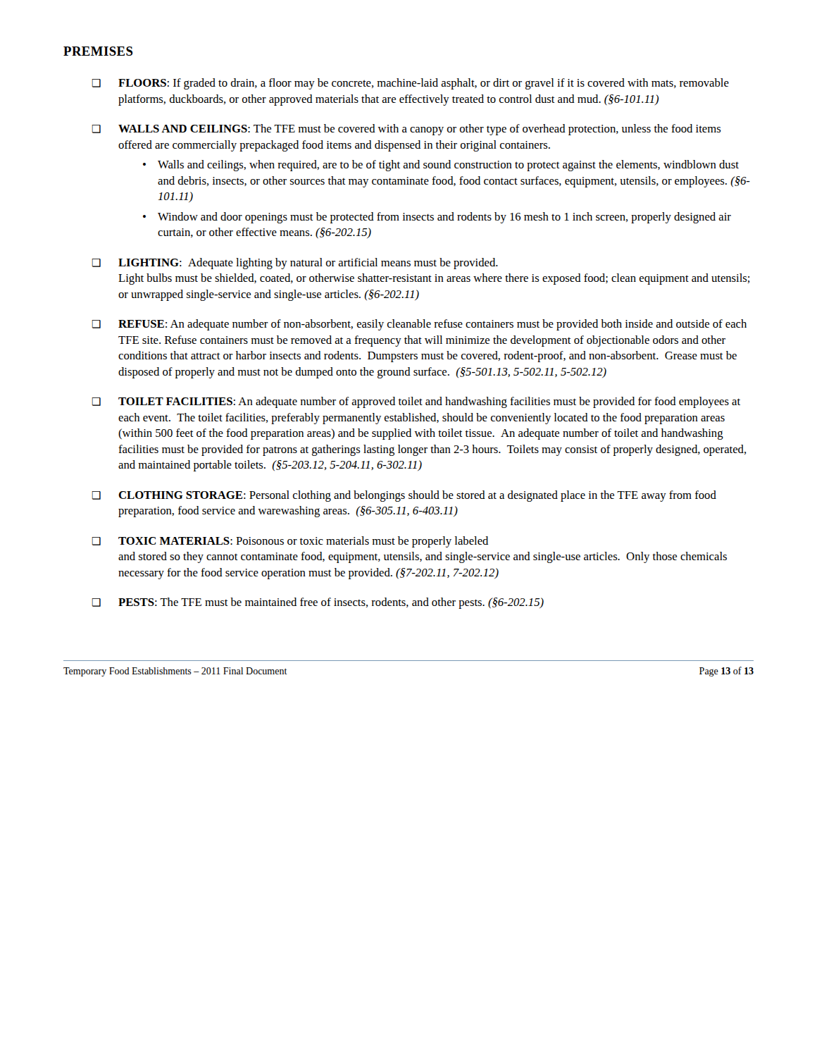PREMISES
FLOORS: If graded to drain, a floor may be concrete, machine-laid asphalt, or dirt or gravel if it is covered with mats, removable platforms, duckboards, or other approved materials that are effectively treated to control dust and mud. (§6-101.11)
WALLS AND CEILINGS: The TFE must be covered with a canopy or other type of overhead protection, unless the food items offered are commercially prepackaged food items and dispensed in their original containers.
Walls and ceilings, when required, are to be of tight and sound construction to protect against the elements, windblown dust and debris, insects, or other sources that may contaminate food, food contact surfaces, equipment, utensils, or employees. (§6-101.11)
Window and door openings must be protected from insects and rodents by 16 mesh to 1 inch screen, properly designed air curtain, or other effective means. (§6-202.15)
LIGHTING: Adequate lighting by natural or artificial means must be provided.
Light bulbs must be shielded, coated, or otherwise shatter-resistant in areas where there is exposed food; clean equipment and utensils; or unwrapped single-service and single-use articles. (§6-202.11)
REFUSE: An adequate number of non-absorbent, easily cleanable refuse containers must be provided both inside and outside of each TFE site. Refuse containers must be removed at a frequency that will minimize the development of objectionable odors and other conditions that attract or harbor insects and rodents. Dumpsters must be covered, rodent-proof, and non-absorbent. Grease must be disposed of properly and must not be dumped onto the ground surface. (§5-501.13, 5-502.11, 5-502.12)
TOILET FACILITIES: An adequate number of approved toilet and handwashing facilities must be provided for food employees at each event. The toilet facilities, preferably permanently established, should be conveniently located to the food preparation areas (within 500 feet of the food preparation areas) and be supplied with toilet tissue. An adequate number of toilet and handwashing facilities must be provided for patrons at gatherings lasting longer than 2-3 hours. Toilets may consist of properly designed, operated, and maintained portable toilets. (§5-203.12, 5-204.11, 6-302.11)
CLOTHING STORAGE: Personal clothing and belongings should be stored at a designated place in the TFE away from food preparation, food service and warewashing areas. (§6-305.11, 6-403.11)
TOXIC MATERIALS: Poisonous or toxic materials must be properly labeled
and stored so they cannot contaminate food, equipment, utensils, and single-service and single-use articles. Only those chemicals necessary for the food service operation must be provided. (§7-202.11, 7-202.12)
PESTS: The TFE must be maintained free of insects, rodents, and other pests. (§6-202.15)
Temporary Food Establishments – 2011 Final Document
Page 13 of 13